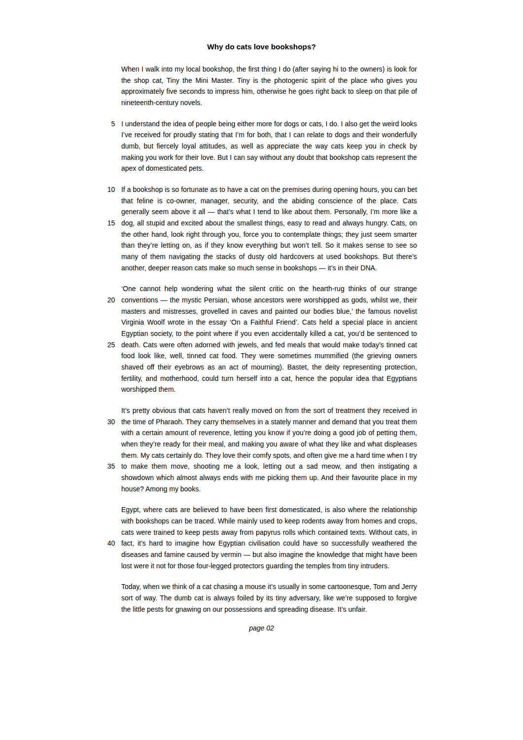Why do cats love bookshops?
When I walk into my local bookshop, the first thing I do (after saying hi to the owners) is look for the shop cat, Tiny the Mini Master. Tiny is the photogenic spirit of the place who gives you approximately five seconds to impress him, otherwise he goes right back to sleep on that pile of nineteenth-century novels.
5
I understand the idea of people being either more for dogs or cats, I do. I also get the weird looks I’ve received for proudly stating that I’m for both, that I can relate to dogs and their wonderfully dumb, but fiercely loyal attitudes, as well as appreciate the way cats keep you in check by making you work for their love. But I can say without any doubt that bookshop cats represent the apex of domesticated pets.
10 15
If a bookshop is so fortunate as to have a cat on the premises during opening hours, you can bet that feline is co-owner, manager, security, and the abiding conscience of the place. Cats generally seem above it all — that’s what I tend to like about them. Personally, I’m more like a dog, all stupid and excited about the smallest things, easy to read and always hungry. Cats, on the other hand, look right through you, force you to contemplate things; they just seem smarter than they’re letting on, as if they know everything but won’t tell. So it makes sense to see so many of them navigating the stacks of dusty old hardcovers at used bookshops. But there’s another, deeper reason cats make so much sense in bookshops — it’s in their DNA.
20 25
‘One cannot help wondering what the silent critic on the hearth-rug thinks of our strange conventions — the mystic Persian, whose ancestors were worshipped as gods, whilst we, their masters and mistresses, grovelled in caves and painted our bodies blue,’ the famous novelist Virginia Woolf wrote in the essay ‘On a Faithful Friend’. Cats held a special place in ancient Egyptian society, to the point where if you even accidentally killed a cat, you’d be sentenced to death. Cats were often adorned with jewels, and fed meals that would make today’s tinned cat food look like, well, tinned cat food. They were sometimes mummified (the grieving owners shaved off their eyebrows as an act of mourning). Bastet, the deity representing protection, fertility, and motherhood, could turn herself into a cat, hence the popular idea that Egyptians worshipped them.
30 35
It’s pretty obvious that cats haven’t really moved on from the sort of treatment they received in the time of Pharaoh. They carry themselves in a stately manner and demand that you treat them with a certain amount of reverence, letting you know if you’re doing a good job of petting them, when they’re ready for their meal, and making you aware of what they like and what displeases them. My cats certainly do. They love their comfy spots, and often give me a hard time when I try to make them move, shooting me a look, letting out a sad meow, and then instigating a showdown which almost always ends with me picking them up. And their favourite place in my house? Among my books.
40
Egypt, where cats are believed to have been first domesticated, is also where the relationship with bookshops can be traced. While mainly used to keep rodents away from homes and crops, cats were trained to keep pests away from papyrus rolls which contained texts. Without cats, in fact, it’s hard to imagine how Egyptian civilisation could have so successfully weathered the diseases and famine caused by vermin — but also imagine the knowledge that might have been lost were it not for those four-legged protectors guarding the temples from tiny intruders.
Today, when we think of a cat chasing a mouse it’s usually in some cartoonesque, Tom and Jerry sort of way. The dumb cat is always foiled by its tiny adversary, like we’re supposed to forgive the little pests for gnawing on our possessions and spreading disease. It’s unfair.
page 02